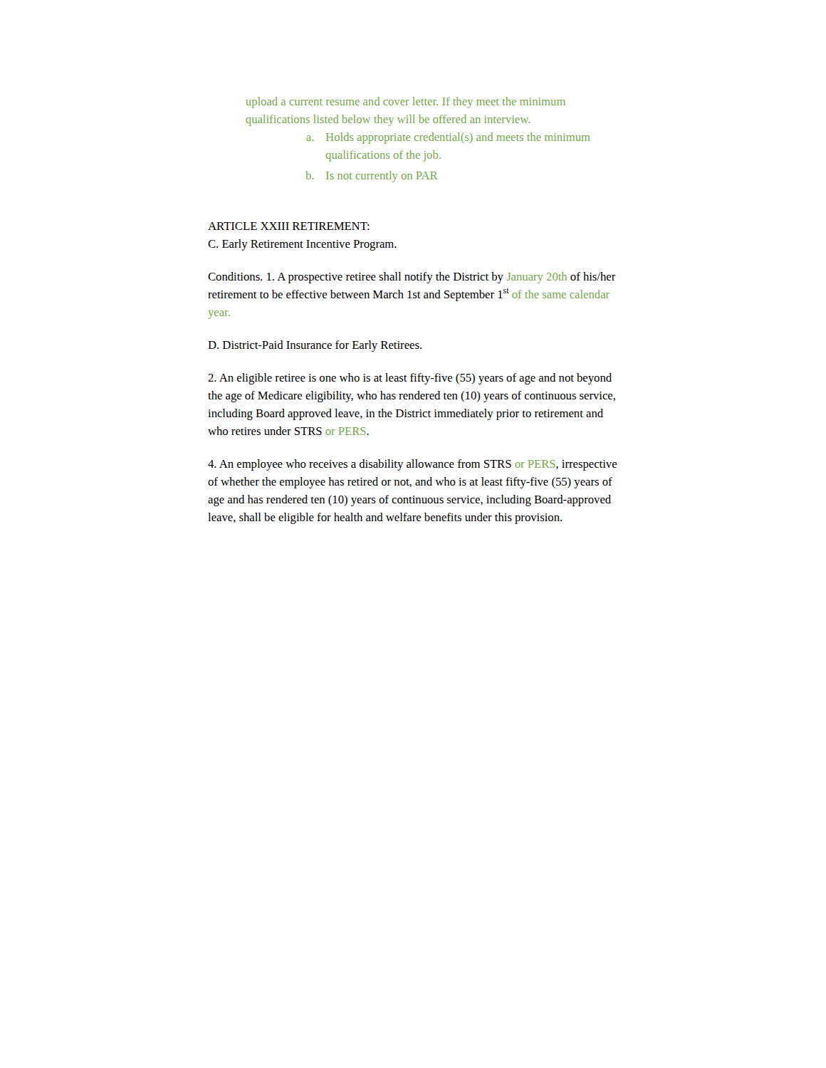upload a current resume and cover letter. If they meet the minimum qualifications listed below they will be offered an interview.
Holds appropriate credential(s) and meets the minimum qualifications of the job.
Is not currently on PAR
ARTICLE XXIII RETIREMENT:
C. Early Retirement Incentive Program.
Conditions. 1. A prospective retiree shall notify the District by January 20th of his/her retirement to be effective between March 1st and September 1st of the same calendar year.
D. District-Paid Insurance for Early Retirees.
2. An eligible retiree is one who is at least fifty-five (55) years of age and not beyond the age of Medicare eligibility, who has rendered ten (10) years of continuous service, including Board approved leave, in the District immediately prior to retirement and who retires under STRS or PERS.
4. An employee who receives a disability allowance from STRS or PERS, irrespective of whether the employee has retired or not, and who is at least fifty-five (55) years of age and has rendered ten (10) years of continuous service, including Board-approved leave, shall be eligible for health and welfare benefits under this provision.